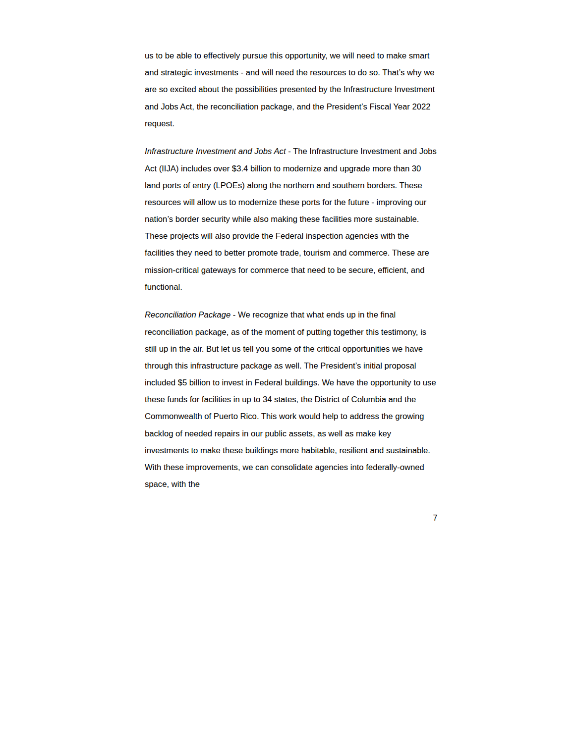us to be able to effectively pursue this opportunity, we will need to make smart and strategic investments - and will need the resources to do so. That’s why we are so excited about the possibilities presented by the Infrastructure Investment and Jobs Act, the reconciliation package, and the President’s Fiscal Year 2022 request.
Infrastructure Investment and Jobs Act - The Infrastructure Investment and Jobs Act (IIJA) includes over $3.4 billion to modernize and upgrade more than 30 land ports of entry (LPOEs) along the northern and southern borders. These resources will allow us to modernize these ports for the future - improving our nation’s border security while also making these facilities more sustainable. These projects will also provide the Federal inspection agencies with the facilities they need to better promote trade, tourism and commerce. These are mission-critical gateways for commerce that need to be secure, efficient, and functional.
Reconciliation Package - We recognize that what ends up in the final reconciliation package, as of the moment of putting together this testimony, is still up in the air. But let us tell you some of the critical opportunities we have through this infrastructure package as well. The President’s initial proposal included $5 billion to invest in Federal buildings. We have the opportunity to use these funds for facilities in up to 34 states, the District of Columbia and the Commonwealth of Puerto Rico. This work would help to address the growing backlog of needed repairs in our public assets, as well as make key investments to make these buildings more habitable, resilient and sustainable. With these improvements, we can consolidate agencies into federally-owned space, with the
7